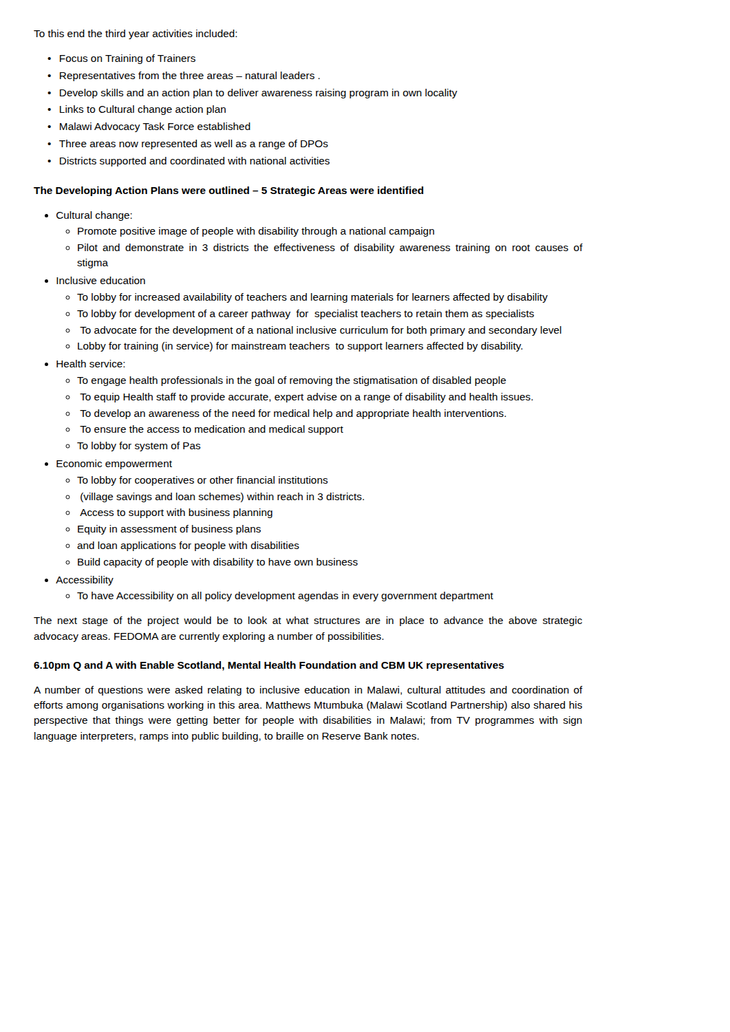To this end the third year activities included:
Focus on Training of Trainers
Representatives from the three areas – natural leaders .
Develop skills and an action plan to deliver awareness raising program in own locality
Links to Cultural change action plan
Malawi Advocacy Task Force established
Three areas now represented as well as a range of DPOs
Districts supported and coordinated with national activities
The Developing Action Plans were outlined – 5 Strategic Areas were identified
Cultural change:
Promote positive image of people with disability through a national campaign
Pilot and demonstrate in 3 districts the effectiveness of disability awareness training on root causes of stigma
Inclusive education
To lobby for increased availability of teachers and learning materials for learners affected by disability
To lobby for development of a career pathway for specialist teachers to retain them as specialists
To advocate for the development of a national inclusive curriculum for both primary and secondary level
Lobby for training (in service) for mainstream teachers to support learners affected by disability.
Health service:
To engage health professionals in the goal of removing the stigmatisation of disabled people
To equip Health staff to provide accurate, expert advise on a range of disability and health issues.
To develop an awareness of the need for medical help and appropriate health interventions.
To ensure the access to medication and medical support
To lobby for system of Pas
Economic empowerment
To lobby for cooperatives or other financial institutions
(village savings and loan schemes) within reach in 3 districts.
Access to support with business planning
Equity in assessment of business plans
and loan applications for people with disabilities
Build capacity of people with disability to have own business
Accessibility
To have Accessibility on all policy development agendas in every government department
The next stage of the project would be to look at what structures are in place to advance the above strategic advocacy areas. FEDOMA are currently exploring a number of possibilities.
6.10pm Q and A with Enable Scotland, Mental Health Foundation and CBM UK representatives
A number of questions were asked relating to inclusive education in Malawi, cultural attitudes and coordination of efforts among organisations working in this area. Matthews Mtumbuka (Malawi Scotland Partnership) also shared his perspective that things were getting better for people with disabilities in Malawi; from TV programmes with sign language interpreters, ramps into public building, to braille on Reserve Bank notes.